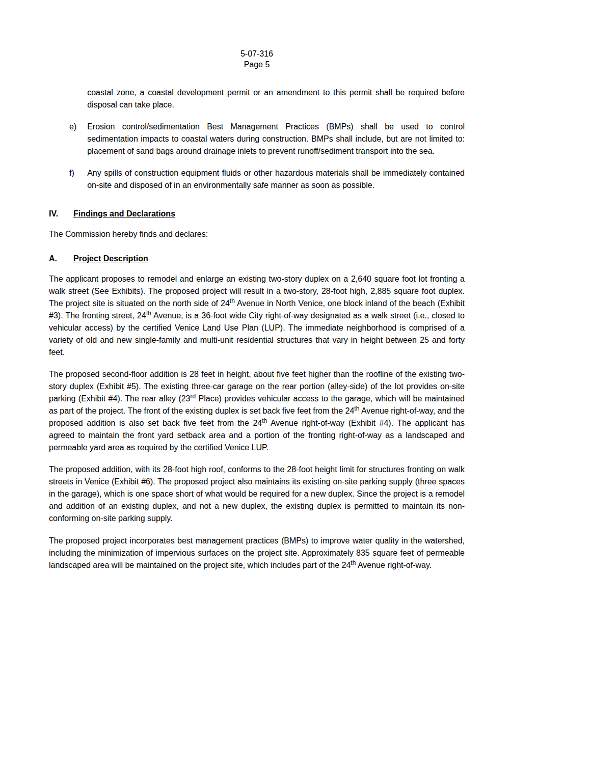5-07-316
Page 5
coastal zone, a coastal development permit or an amendment to this permit shall be required before disposal can take place.
e) Erosion control/sedimentation Best Management Practices (BMPs) shall be used to control sedimentation impacts to coastal waters during construction. BMPs shall include, but are not limited to: placement of sand bags around drainage inlets to prevent runoff/sediment transport into the sea.
f) Any spills of construction equipment fluids or other hazardous materials shall be immediately contained on-site and disposed of in an environmentally safe manner as soon as possible.
IV. Findings and Declarations
The Commission hereby finds and declares:
A. Project Description
The applicant proposes to remodel and enlarge an existing two-story duplex on a 2,640 square foot lot fronting a walk street (See Exhibits). The proposed project will result in a two-story, 28-foot high, 2,885 square foot duplex. The project site is situated on the north side of 24th Avenue in North Venice, one block inland of the beach (Exhibit #3). The fronting street, 24th Avenue, is a 36-foot wide City right-of-way designated as a walk street (i.e., closed to vehicular access) by the certified Venice Land Use Plan (LUP). The immediate neighborhood is comprised of a variety of old and new single-family and multi-unit residential structures that vary in height between 25 and forty feet.
The proposed second-floor addition is 28 feet in height, about five feet higher than the roofline of the existing two-story duplex (Exhibit #5). The existing three-car garage on the rear portion (alley-side) of the lot provides on-site parking (Exhibit #4). The rear alley (23rd Place) provides vehicular access to the garage, which will be maintained as part of the project. The front of the existing duplex is set back five feet from the 24th Avenue right-of-way, and the proposed addition is also set back five feet from the 24th Avenue right-of-way (Exhibit #4). The applicant has agreed to maintain the front yard setback area and a portion of the fronting right-of-way as a landscaped and permeable yard area as required by the certified Venice LUP.
The proposed addition, with its 28-foot high roof, conforms to the 28-foot height limit for structures fronting on walk streets in Venice (Exhibit #6). The proposed project also maintains its existing on-site parking supply (three spaces in the garage), which is one space short of what would be required for a new duplex. Since the project is a remodel and addition of an existing duplex, and not a new duplex, the existing duplex is permitted to maintain its non-conforming on-site parking supply.
The proposed project incorporates best management practices (BMPs) to improve water quality in the watershed, including the minimization of impervious surfaces on the project site. Approximately 835 square feet of permeable landscaped area will be maintained on the project site, which includes part of the 24th Avenue right-of-way.